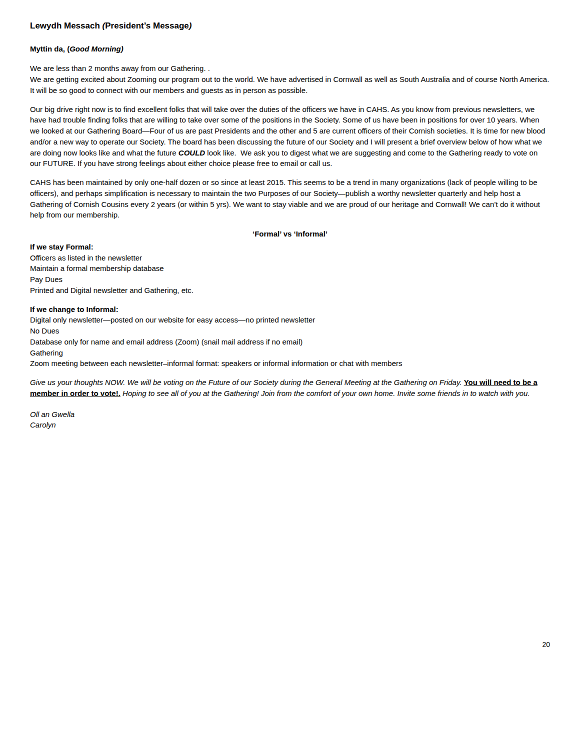Lewydh Messach (President’s Message)
Myttin da, (Good Morning)
We are less than 2 months away from our Gathering. .
We are getting excited about Zooming our program out to the world. We have advertised in Cornwall as well as South Australia and of course North America. It will be so good to connect with our members and guests as in person as possible.
Our big drive right now is to find excellent folks that will take over the duties of the officers we have in CAHS. As you know from previous newsletters, we have had trouble finding folks that are willing to take over some of the positions in the Society. Some of us have been in positions for over 10 years. When we looked at our Gathering Board—Four of us are past Presidents and the other and 5 are current officers of their Cornish societies. It is time for new blood and/or a new way to operate our Society. The board has been discussing the future of our Society and I will present a brief overview below of how what we are doing now looks like and what the future COULD look like. We ask you to digest what we are suggesting and come to the Gathering ready to vote on our FUTURE. If you have strong feelings about either choice please free to email or call us.
CAHS has been maintained by only one-half dozen or so since at least 2015. This seems to be a trend in many organizations (lack of people willing to be officers), and perhaps simplification is necessary to maintain the two Purposes of our Society—publish a worthy newsletter quarterly and help host a Gathering of Cornish Cousins every 2 years (or within 5 yrs). We want to stay viable and we are proud of our heritage and Cornwall! We can’t do it without help from our membership.
‘Formal’ vs ‘Informal’
If we stay Formal:
Officers as listed in the newsletter
Maintain a formal membership database
Pay Dues
Printed and Digital newsletter and Gathering, etc.
If we change to Informal:
Digital only newsletter—posted on our website for easy access—no printed newsletter
No Dues
Database only for name and email address (Zoom) (snail mail address if no email)
Gathering
Zoom meeting between each newsletter–informal format: speakers or informal information or chat with members
Give us your thoughts NOW. We will be voting on the Future of our Society during the General Meeting at the Gathering on Friday. You will need to be a member in order to vote!. Hoping to see all of you at the Gathering! Join from the comfort of your own home. Invite some friends in to watch with you.
Oll an Gwella
Carolyn
20